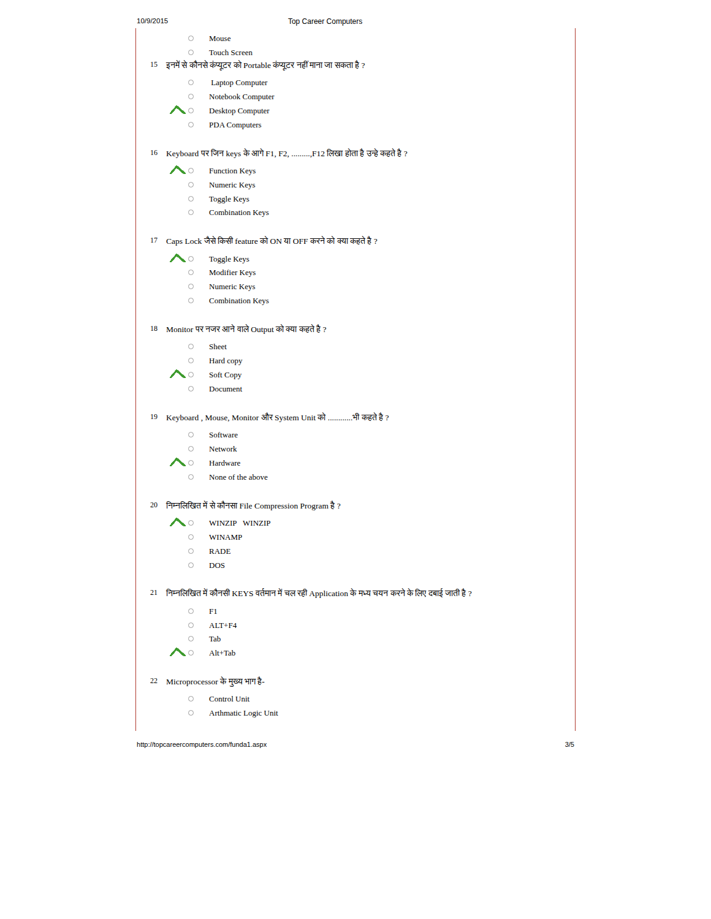10/9/2015
Top Career Computers
Mouse
Touch Screen
15
इनमें से कौनसे कंप्यूटर को Portable कंप्यूटर नहीं माना जा सकता है ?
Laptop Computer
Notebook Computer
Desktop Computer
PDA Computers
16
Keyboard पर जिन keys के आगे F1, F2, .........,F12 लिखा होता है उन्हे कहते है ?
Function Keys
Numeric Keys
Toggle Keys
Combination Keys
17
Caps Lock जैसे किसी feature को ON या OFF करने को क्या कहते है ?
Toggle Keys
Modifier Keys
Numeric Keys
Combination Keys
18
Monitor पर नजर आने वाले Output को क्या कहते है ?
Sheet
Hard copy
Soft Copy
Document
19
Keyboard , Mouse, Monitor और System Unit को ............भी कहते है ?
Software
Network
Hardware
None of the above
20
निम्नलिखित में से कौनसा File Compression Program है ?
WINZIP WINZIP
WINAMP
RADE
DOS
21
निम्नलिखित में कौनसी KEYS वर्तमान में चल रही Application के मध्य चयन करने के लिए दबाई जाती है ?
F1
ALT+F4
Tab
Alt+Tab
22
Microprocessor के मुख्य भाग है-
Control Unit
Arthmatic Logic Unit
http://topcareercomputers.com/funda1.aspx
3/5